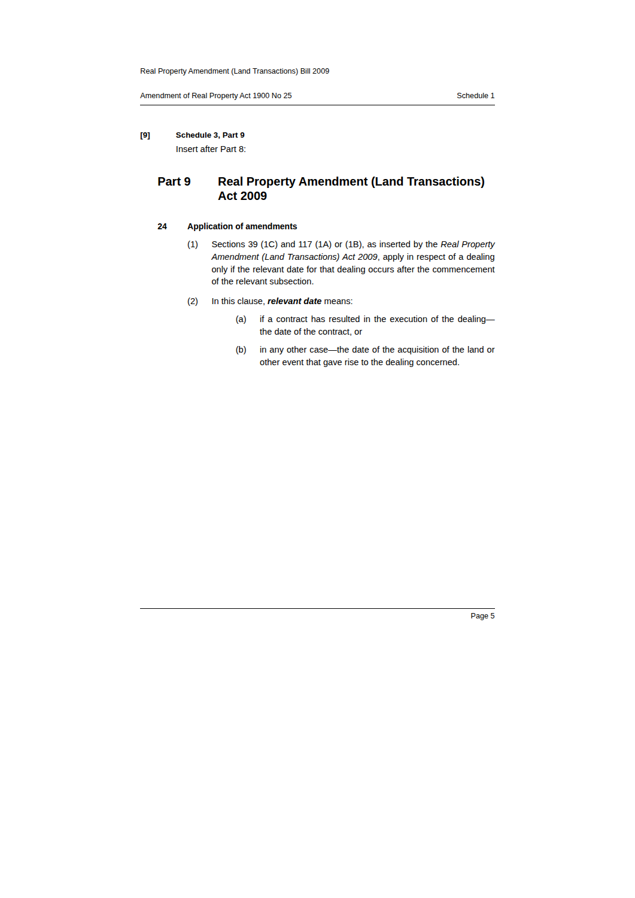Real Property Amendment (Land Transactions) Bill 2009
Amendment of Real Property Act 1900 No 25 Schedule 1
[9]
Schedule 3, Part 9
Insert after Part 8:
Part 9
Real Property Amendment (Land Transactions) Act 2009
24
Application of amendments
(1)
Sections 39 (1C) and 117 (1A) or (1B), as inserted by the Real Property Amendment (Land Transactions) Act 2009, apply in respect of a dealing only if the relevant date for that dealing occurs after the commencement of the relevant subsection.
(2)
In this clause, relevant date means:
(a)
if a contract has resulted in the execution of the dealing—the date of the contract, or
(b)
in any other case—the date of the acquisition of the land or other event that gave rise to the dealing concerned.
Page 5